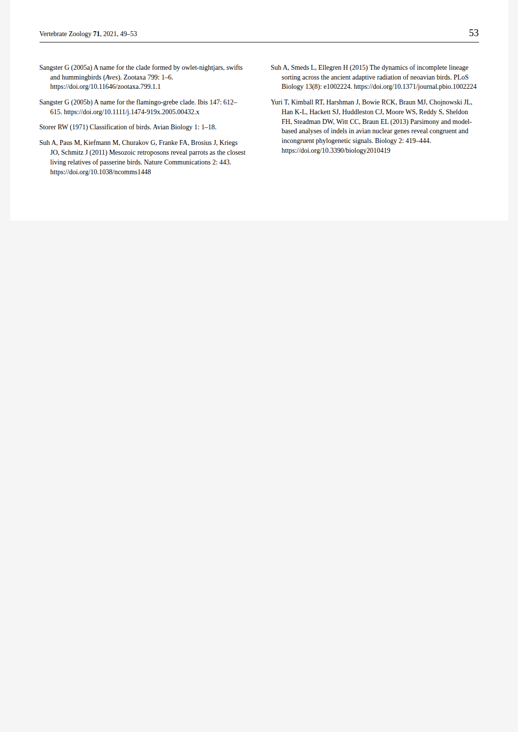Vertebrate Zoology 71, 2021, 49–53
53
Sangster G (2005a) A name for the clade formed by owlet-nightjars, swifts and hummingbirds (Aves). Zootaxa 799: 1–6. https://doi.org/10.11646/zootaxa.799.1.1
Sangster G (2005b) A name for the flamingo-grebe clade. Ibis 147: 612–615. https://doi.org/10.1111/j.1474-919x.2005.00432.x
Storer RW (1971) Classification of birds. Avian Biology 1: 1–18.
Suh A, Paus M, Kiefmann M, Churakov G, Franke FA, Brosius J, Kriegs JO, Schmitz J (2011) Mesozoic retroposons reveal parrots as the closest living relatives of passerine birds. Nature Communications 2: 443. https://doi.org/10.1038/ncomms1448
Suh A, Smeds L, Ellegren H (2015) The dynamics of incomplete lineage sorting across the ancient adaptive radiation of neoavian birds. PLoS Biology 13(8): e1002224. https://doi.org/10.1371/journal.pbio.1002224
Yuri T, Kimball RT, Harshman J, Bowie RCK, Braun MJ, Chojnowski JL, Han K-L, Hackett SJ, Huddleston CJ, Moore WS, Reddy S, Sheldon FH, Steadman DW, Witt CC, Braun EL (2013) Parsimony and model-based analyses of indels in avian nuclear genes reveal congruent and incongruent phylogenetic signals. Biology 2: 419–444. https://doi.org/10.3390/biology2010419